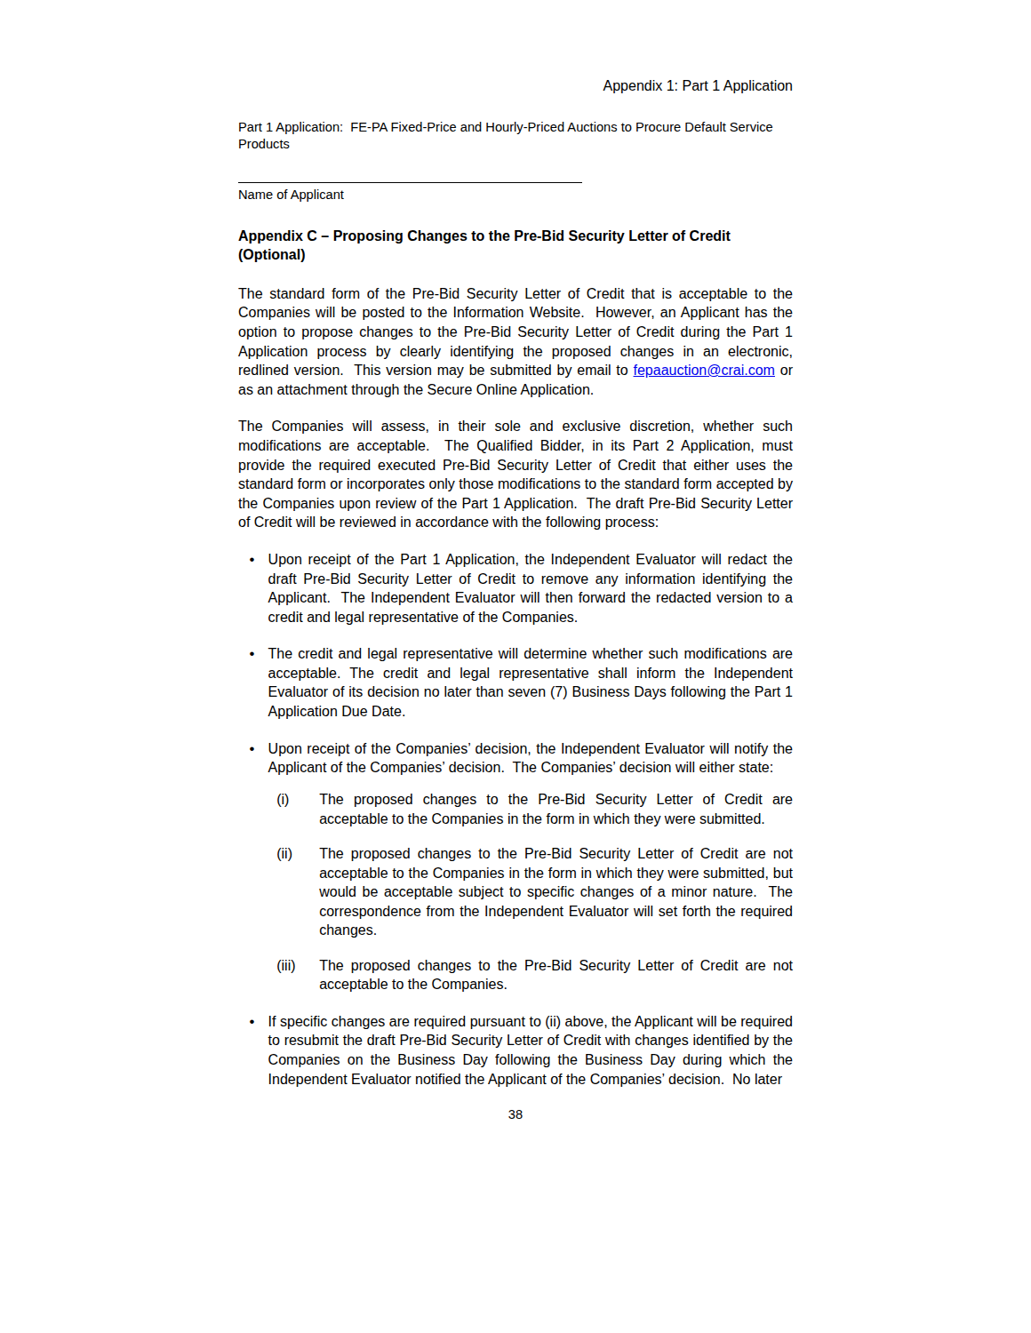Appendix 1: Part 1 Application
Part 1 Application: FE-PA Fixed-Price and Hourly-Priced Auctions to Procure Default Service Products
Name of Applicant
Appendix C – Proposing Changes to the Pre-Bid Security Letter of Credit (Optional)
The standard form of the Pre-Bid Security Letter of Credit that is acceptable to the Companies will be posted to the Information Website. However, an Applicant has the option to propose changes to the Pre-Bid Security Letter of Credit during the Part 1 Application process by clearly identifying the proposed changes in an electronic, redlined version. This version may be submitted by email to fepaauction@crai.com or as an attachment through the Secure Online Application.
The Companies will assess, in their sole and exclusive discretion, whether such modifications are acceptable. The Qualified Bidder, in its Part 2 Application, must provide the required executed Pre-Bid Security Letter of Credit that either uses the standard form or incorporates only those modifications to the standard form accepted by the Companies upon review of the Part 1 Application. The draft Pre-Bid Security Letter of Credit will be reviewed in accordance with the following process:
Upon receipt of the Part 1 Application, the Independent Evaluator will redact the draft Pre-Bid Security Letter of Credit to remove any information identifying the Applicant. The Independent Evaluator will then forward the redacted version to a credit and legal representative of the Companies.
The credit and legal representative will determine whether such modifications are acceptable. The credit and legal representative shall inform the Independent Evaluator of its decision no later than seven (7) Business Days following the Part 1 Application Due Date.
Upon receipt of the Companies’ decision, the Independent Evaluator will notify the Applicant of the Companies’ decision. The Companies’ decision will either state:
(i) The proposed changes to the Pre-Bid Security Letter of Credit are acceptable to the Companies in the form in which they were submitted.
(ii) The proposed changes to the Pre-Bid Security Letter of Credit are not acceptable to the Companies in the form in which they were submitted, but would be acceptable subject to specific changes of a minor nature. The correspondence from the Independent Evaluator will set forth the required changes.
(iii) The proposed changes to the Pre-Bid Security Letter of Credit are not acceptable to the Companies.
If specific changes are required pursuant to (ii) above, the Applicant will be required to resubmit the draft Pre-Bid Security Letter of Credit with changes identified by the Companies on the Business Day following the Business Day during which the Independent Evaluator notified the Applicant of the Companies’ decision. No later
38